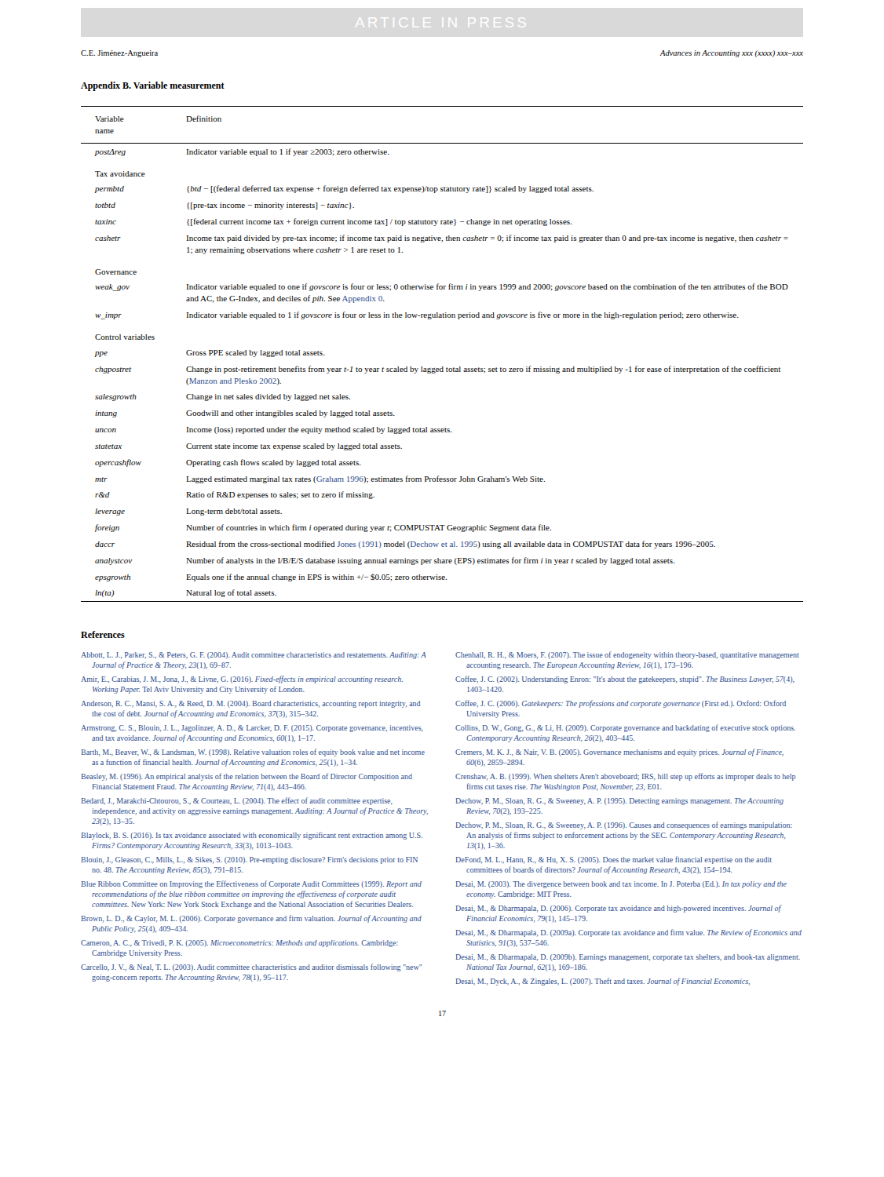ARTICLE IN PRESS
C.E. Jiménez-Angueira
Advances in Accounting xxx (xxxx) xxx–xxx
Appendix B. Variable measurement
| Variable name | Definition |
| --- | --- |
| postΔreg | Indicator variable equal to 1 if year ≥2003; zero otherwise. |
| Tax avoidance |
| permbtd | { btd − [(federal deferred tax expense + foreign deferred tax expense)/top statutory rate]} scaled by lagged total assets. |
| totbtd | {[pre-tax income − minority interests] − taxinc }. |
| taxinc | {[federal current income tax + foreign current income tax] / top statutory rate} − change in net operating losses. |
| cashetr | Income tax paid divided by pre-tax income; if income tax paid is negative, then cashetr = 0; if income tax paid is greater than 0 and pre-tax income is negative, then cashetr = 1; any remaining observations where cashetr > 1 are reset to 1. |
| Governance |
| weak_gov | Indicator variable equaled to one if govscore is four or less; 0 otherwise for firm i in years 1999 and 2000; govscore based on the combination of the ten attributes of the BOD and AC, the G-Index, and deciles of pih . See Appendix 0 . |
| w_impr | Indicator variable equaled to 1 if govscore is four or less in the low-regulation period and govscore is five or more in the high-regulation period; zero otherwise. |
| Control variables |
| ppe | Gross PPE scaled by lagged total assets. |
| chgpostret | Change in post-retirement benefits from year t-1 to year t scaled by lagged total assets; set to zero if missing and multiplied by -1 for ease of interpretation of the coefficient ( Manzon and Plesko 2002 ). |
| salesgrowth | Change in net sales divided by lagged net sales. |
| intang | Goodwill and other intangibles scaled by lagged total assets. |
| uncon | Income (loss) reported under the equity method scaled by lagged total assets. |
| statetax | Current state income tax expense scaled by lagged total assets. |
| opercashflow | Operating cash flows scaled by lagged total assets. |
| mtr | Lagged estimated marginal tax rates ( Graham 1996 ); estimates from Professor John Graham's Web Site. |
| r&d | Ratio of R&D expenses to sales; set to zero if missing. |
| leverage | Long-term debt/total assets. |
| foreign | Number of countries in which firm i operated during year t ; COMPUSTAT Geographic Segment data file. |
| daccr | Residual from the cross-sectional modified Jones (1991) model ( Dechow et al. 1995 ) using all available data in COMPUSTAT data for years 1996–2005. |
| analystcov | Number of analysts in the I/B/E/S database issuing annual earnings per share (EPS) estimates for firm i in year t scaled by lagged total assets. |
| epsgrowth | Equals one if the annual change in EPS is within +/− $0.05; zero otherwise. |
| ln(ta) | Natural log of total assets. |
References
Abbott, L. J., Parker, S., & Peters, G. F. (2004). Audit committee characteristics and restatements. Auditing: A Journal of Practice & Theory, 23(1), 69–87.
Amir, E., Carabias, J. M., Jona, J., & Livne, G. (2016). Fixed-effects in empirical accounting research. Working Paper. Tel Aviv University and City University of London.
Anderson, R. C., Mansi, S. A., & Reed, D. M. (2004). Board characteristics, accounting report integrity, and the cost of debt. Journal of Accounting and Economics, 37(3), 315–342.
Armstrong, C. S., Blouin, J. L., Jagolinzer, A. D., & Larcker, D. F. (2015). Corporate governance, incentives, and tax avoidance. Journal of Accounting and Economics, 60(1), 1–17.
Barth, M., Beaver, W., & Landsman, W. (1998). Relative valuation roles of equity book value and net income as a function of financial health. Journal of Accounting and Economics, 25(1), 1–34.
Beasley, M. (1996). An empirical analysis of the relation between the Board of Director Composition and Financial Statement Fraud. The Accounting Review, 71(4), 443–466.
Bedard, J., Marakchi-Chtourou, S., & Courteau, L. (2004). The effect of audit committee expertise, independence, and activity on aggressive earnings management. Auditing: A Journal of Practice & Theory, 23(2), 13–35.
Blaylock, B. S. (2016). Is tax avoidance associated with economically significant rent extraction among U.S. Firms? Contemporary Accounting Research, 33(3), 1013–1043.
Blouin, J., Gleason, C., Mills, L., & Sikes, S. (2010). Pre-empting disclosure? Firm's decisions prior to FIN no. 48. The Accounting Review, 85(3), 791–815.
Blue Ribbon Committee on Improving the Effectiveness of Corporate Audit Committees (1999). Report and recommendations of the blue ribbon committee on improving the effectiveness of corporate audit committees. New York: New York Stock Exchange and the National Association of Securities Dealers.
Brown, L. D., & Caylor, M. L. (2006). Corporate governance and firm valuation. Journal of Accounting and Public Policy, 25(4), 409–434.
Cameron, A. C., & Trivedi, P. K. (2005). Microeconometrics: Methods and applications. Cambridge: Cambridge University Press.
Carcello, J. V., & Neal, T. L. (2003). Audit committee characteristics and auditor dismissals following "new" going-concern reports. The Accounting Review, 78(1), 95–117.
Chenhall, R. H., & Moers, F. (2007). The issue of endogeneity within theory-based, quantitative management accounting research. The European Accounting Review, 16(1), 173–196.
Coffee, J. C. (2002). Understanding Enron: "It's about the gatekeepers, stupid". The Business Lawyer, 57(4), 1403–1420.
Coffee, J. C. (2006). Gatekeepers: The professions and corporate governance (First ed.). Oxford: Oxford University Press.
Collins, D. W., Gong, G., & Li, H. (2009). Corporate governance and backdating of executive stock options. Contemporary Accounting Research, 26(2), 403–445.
Cremers, M. K. J., & Nair, V. B. (2005). Governance mechanisms and equity prices. Journal of Finance, 60(6), 2859–2894.
Crenshaw, A. B. (1999). When shelters Aren't aboveboard; IRS, hill step up efforts as improper deals to help firms cut taxes rise. The Washington Post, November, 23, E01.
Dechow, P. M., Sloan, R. G., & Sweeney, A. P. (1995). Detecting earnings management. The Accounting Review, 70(2), 193–225.
Dechow, P. M., Sloan, R. G., & Sweeney, A. P. (1996). Causes and consequences of earnings manipulation: An analysis of firms subject to enforcement actions by the SEC. Contemporary Accounting Research, 13(1), 1–36.
DeFond, M. L., Hann, R., & Hu, X. S. (2005). Does the market value financial expertise on the audit committees of boards of directors? Journal of Accounting Research, 43(2), 154–194.
Desai, M. (2003). The divergence between book and tax income. In J. Poterba (Ed.). In tax policy and the economy. Cambridge: MIT Press.
Desai, M., & Dharmapala, D. (2006). Corporate tax avoidance and high-powered incentives. Journal of Financial Economics, 79(1), 145–179.
Desai, M., & Dharmapala, D. (2009a). Corporate tax avoidance and firm value. The Review of Economics and Statistics, 91(3), 537–546.
Desai, M., & Dharmapala, D. (2009b). Earnings management, corporate tax shelters, and book-tax alignment. National Tax Journal, 62(1), 169–186.
Desai, M., Dyck, A., & Zingales, L. (2007). Theft and taxes. Journal of Financial Economics,
17